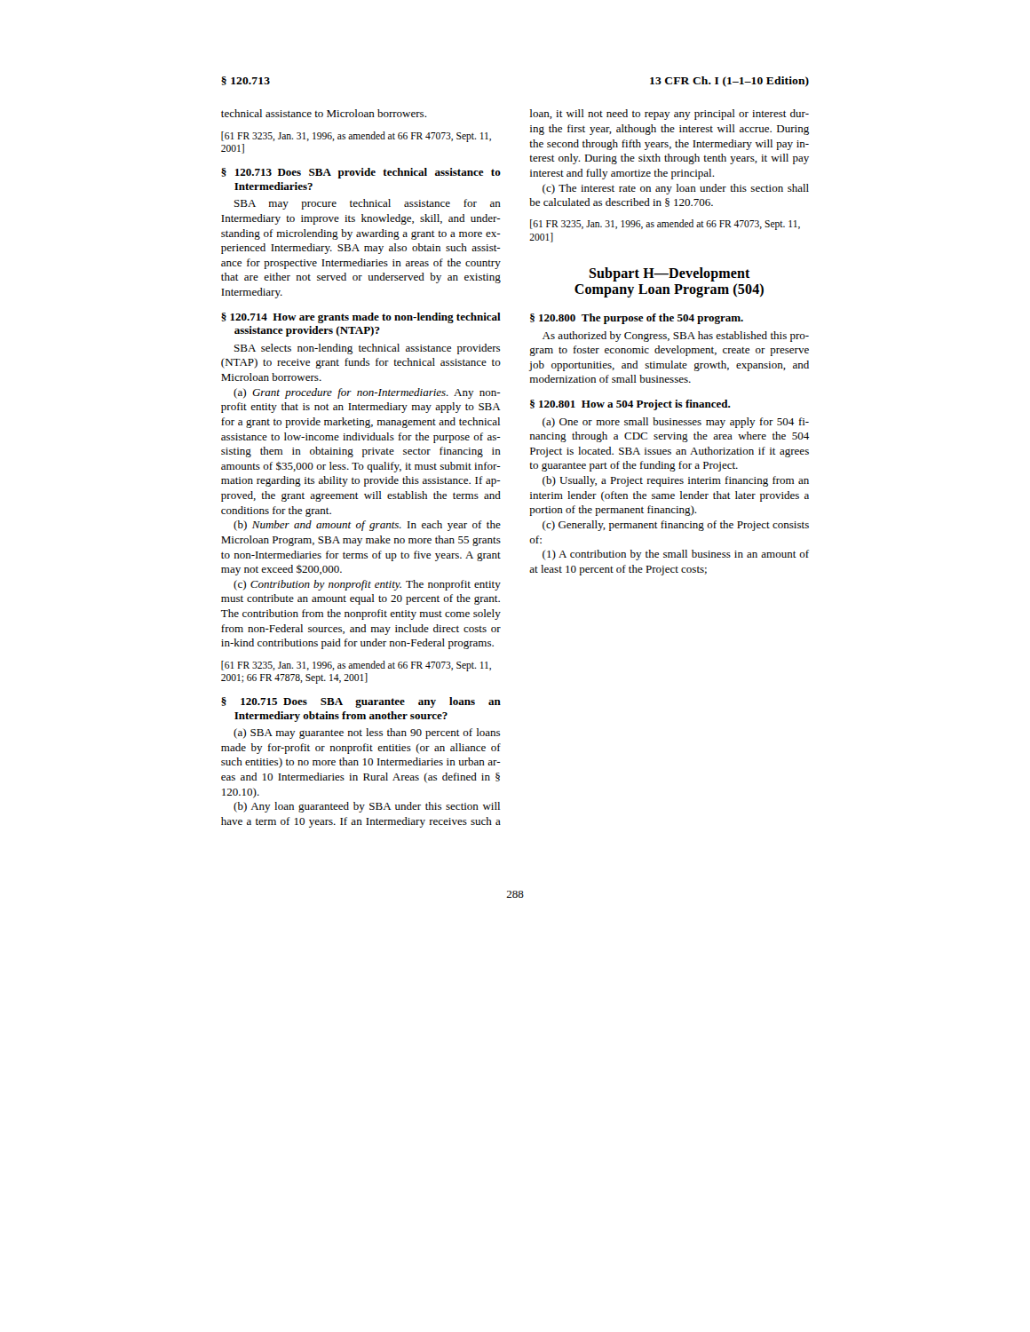§ 120.713 13 CFR Ch. I (1–1–10 Edition)
technical assistance to Microloan borrowers.
[61 FR 3235, Jan. 31, 1996, as amended at 66 FR 47073, Sept. 11, 2001]
§ 120.713 Does SBA provide technical assistance to Intermediaries?
SBA may procure technical assistance for an Intermediary to improve its knowledge, skill, and understanding of microlending by awarding a grant to a more experienced Intermediary. SBA may also obtain such assistance for prospective Intermediaries in areas of the country that are either not served or underserved by an existing Intermediary.
§ 120.714 How are grants made to non-lending technical assistance providers (NTAP)?
SBA selects non-lending technical assistance providers (NTAP) to receive grant funds for technical assistance to Microloan borrowers.
(a) Grant procedure for non-Intermediaries. Any nonprofit entity that is not an Intermediary may apply to SBA for a grant to provide marketing, management and technical assistance to low-income individuals for the purpose of assisting them in obtaining private sector financing in amounts of $35,000 or less. To qualify, it must submit information regarding its ability to provide this assistance. If approved, the grant agreement will establish the terms and conditions for the grant.
(b) Number and amount of grants. In each year of the Microloan Program, SBA may make no more than 55 grants to non-Intermediaries for terms of up to five years. A grant may not exceed $200,000.
(c) Contribution by nonprofit entity. The nonprofit entity must contribute an amount equal to 20 percent of the grant. The contribution from the nonprofit entity must come solely from non-Federal sources, and may include direct costs or in-kind contributions paid for under non-Federal programs.
[61 FR 3235, Jan. 31, 1996, as amended at 66 FR 47073, Sept. 11, 2001; 66 FR 47878, Sept. 14, 2001]
§ 120.715 Does SBA guarantee any loans an Intermediary obtains from another source?
(a) SBA may guarantee not less than 90 percent of loans made by for-profit or nonprofit entities (or an alliance of such entities) to no more than 10 Intermediaries in urban areas and 10 Intermediaries in Rural Areas (as defined in § 120.10).
(b) Any loan guaranteed by SBA under this section will have a term of 10 years. If an Intermediary receives such a loan, it will not need to repay any principal or interest during the first year, although the interest will accrue. During the second through fifth years, the Intermediary will pay interest only. During the sixth through tenth years, it will pay interest and fully amortize the principal.
(c) The interest rate on any loan under this section shall be calculated as described in § 120.706.
[61 FR 3235, Jan. 31, 1996, as amended at 66 FR 47073, Sept. 11, 2001]
Subpart H—Development
Company Loan Program (504)
§ 120.800 The purpose of the 504 program.
As authorized by Congress, SBA has established this program to foster economic development, create or preserve job opportunities, and stimulate growth, expansion, and modernization of small businesses.
§ 120.801 How a 504 Project is financed.
(a) One or more small businesses may apply for 504 financing through a CDC serving the area where the 504 Project is located. SBA issues an Authorization if it agrees to guarantee part of the funding for a Project.
(b) Usually, a Project requires interim financing from an interim lender (often the same lender that later provides a portion of the permanent financing).
(c) Generally, permanent financing of the Project consists of:
(1) A contribution by the small business in an amount of at least 10 percent of the Project costs;
288